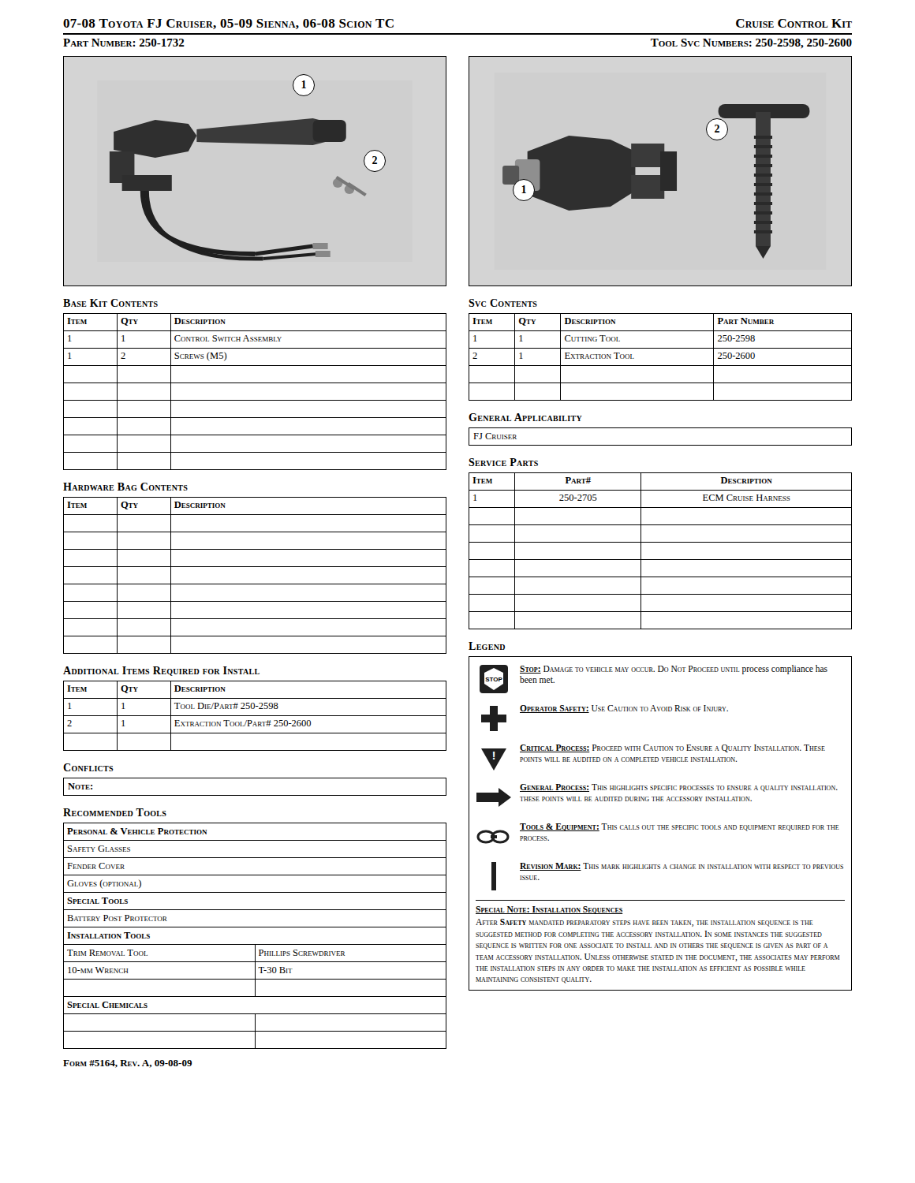07-08 Toyota FJ Cruiser, 05-09 Sienna, 06-08 Scion TC
Cruise Control Kit
Part Number: 250-1732
Tool Svc Numbers: 250-2598, 250-2600
1
2
Base Kit Contents
| Item | Qty | Description |
| --- | --- | --- |
| 1 | 1 | Control Switch Assembly |
| 1 | 2 | Screws (M5) |
Hardware Bag Contents
| Item | Qty | Description |
| --- | --- | --- |
Additional Items Required for Install
| Item | Qty | Description |
| --- | --- | --- |
| 1 | 1 | Tool Die/Part# 250-2598 |
| 2 | 1 | Extraction Tool/Part# 250-2600 |
Conflicts
Note:
Recommended Tools
| Personal & Vehicle Protection |
| Safety Glasses |
| Fender Cover |
| Gloves (optional) |
| Special Tools |
| Battery Post Protector |
| Installation Tools |
| Trim Removal Tool | Phillips Screwdriver |
| 10-mm Wrench | T-30 Bit |
| Special Chemicals |
Form #5164, Rev. A, 09-08-09
2
1
Svc Contents
| Item | Qty | Description | Part Number |
| --- | --- | --- | --- |
| 1 | 1 | Cutting Tool | 250-2598 |
| 2 | 1 | Extraction Tool | 250-2600 |
General Applicability
FJ Cruiser
Service Parts
| Item | Part# | Description |
| --- | --- | --- |
| 1 | 250-2705 | ECM Cruise Harness |
Legend
STOP
Stop: Damage to vehicle may occur. Do Not Proceed until process compliance has been met.
Operator Safety: Use Caution to Avoid Risk of Injury.
!
Critical Process: Proceed with Caution to Ensure a Quality Installation. These points will be audited on a completed vehicle installation.
General Process: This highlights specific processes to ensure a quality installation. these points will be audited during the accessory installation.
Tools & Equipment: This calls out the specific tools and equipment required for the process.
Revision Mark: This mark highlights a change in installation with respect to previous issue.
Special Note: Installation Sequences After Safety mandated preparatory steps have been taken, the installation sequence is the suggested method for completing the accessory installation. In some instances the suggested sequence is written for one associate to install and in others the sequence is given as part of a team accessory installation. Unless otherwise stated in the document, the associates may perform the installation steps in any order to make the installation as efficient as possible while maintaining consistent quality.